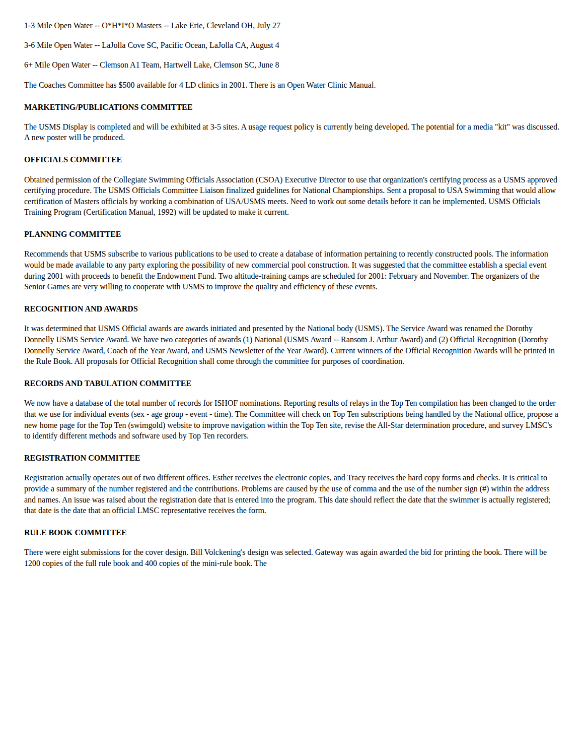1-3 Mile Open Water -- O*H*I*O Masters -- Lake Erie, Cleveland OH, July 27
3-6 Mile Open Water -- LaJolla Cove SC, Pacific Ocean, LaJolla CA, August 4
6+ Mile Open Water -- Clemson A1 Team, Hartwell Lake, Clemson SC, June 8
The Coaches Committee has $500 available for 4 LD clinics in 2001. There is an Open Water Clinic Manual.
Marketing/Publications Committee
The USMS Display is completed and will be exhibited at 3-5 sites. A usage request policy is currently being developed. The potential for a media "kit" was discussed. A new poster will be produced.
Officials Committee
Obtained permission of the Collegiate Swimming Officials Association (CSOA) Executive Director to use that organization's certifying process as a USMS approved certifying procedure. The USMS Officials Committee Liaison finalized guidelines for National Championships. Sent a proposal to USA Swimming that would allow certification of Masters officials by working a combination of USA/USMS meets. Need to work out some details before it can be implemented. USMS Officials Training Program (Certification Manual, 1992) will be updated to make it current.
Planning Committee
Recommends that USMS subscribe to various publications to be used to create a database of information pertaining to recently constructed pools. The information would be made available to any party exploring the possibility of new commercial pool construction. It was suggested that the committee establish a special event during 2001 with proceeds to benefit the Endowment Fund. Two altitude-training camps are scheduled for 2001: February and November. The organizers of the Senior Games are very willing to cooperate with USMS to improve the quality and efficiency of these events.
Recognition and Awards
It was determined that USMS Official awards are awards initiated and presented by the National body (USMS). The Service Award was renamed the Dorothy Donnelly USMS Service Award. We have two categories of awards (1) National (USMS Award -- Ransom J. Arthur Award) and (2) Official Recognition (Dorothy Donnelly Service Award, Coach of the Year Award, and USMS Newsletter of the Year Award). Current winners of the Official Recognition Awards will be printed in the Rule Book. All proposals for Official Recognition shall come through the committee for purposes of coordination.
Records and Tabulation Committee
We now have a database of the total number of records for ISHOF nominations. Reporting results of relays in the Top Ten compilation has been changed to the order that we use for individual events (sex - age group - event - time). The Committee will check on Top Ten subscriptions being handled by the National office, propose a new home page for the Top Ten (swimgold) website to improve navigation within the Top Ten site, revise the All-Star determination procedure, and survey LMSC's to identify different methods and software used by Top Ten recorders.
Registration Committee
Registration actually operates out of two different offices. Esther receives the electronic copies, and Tracy receives the hard copy forms and checks. It is critical to provide a summary of the number registered and the contributions. Problems are caused by the use of comma and the use of the number sign (#) within the address and names. An issue was raised about the registration date that is entered into the program. This date should reflect the date that the swimmer is actually registered; that date is the date that an official LMSC representative receives the form.
Rule Book Committee
There were eight submissions for the cover design. Bill Volckening's design was selected. Gateway was again awarded the bid for printing the book. There will be 1200 copies of the full rule book and 400 copies of the mini-rule book. The